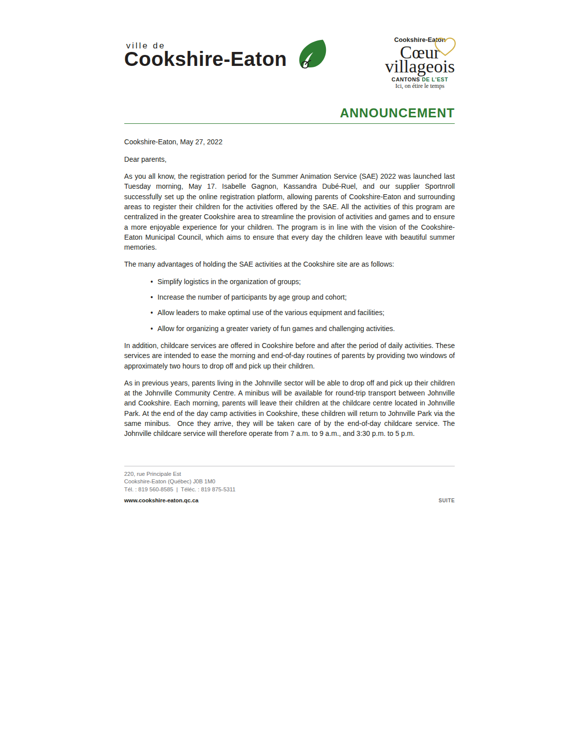ville de
Cookshire-Eaton
Cookshire-Eaton
Cœur
villageois
CANTONS DE L'EST
Ici, on étire le temps
ANNOUNCEMENT
Cookshire-Eaton, May 27, 2022
Dear parents,
As you all know, the registration period for the Summer Animation Service (SAE) 2022 was launched last Tuesday morning, May 17. Isabelle Gagnon, Kassandra Dubé-Ruel, and our supplier Sportnroll successfully set up the online registration platform, allowing parents of Cookshire-Eaton and surrounding areas to register their children for the activities offered by the SAE. All the activities of this program are centralized in the greater Cookshire area to streamline the provision of activities and games and to ensure a more enjoyable experience for your children. The program is in line with the vision of the Cookshire-Eaton Municipal Council, which aims to ensure that every day the children leave with beautiful summer memories.
The many advantages of holding the SAE activities at the Cookshire site are as follows:
Simplify logistics in the organization of groups;
Increase the number of participants by age group and cohort;
Allow leaders to make optimal use of the various equipment and facilities;
Allow for organizing a greater variety of fun games and challenging activities.
In addition, childcare services are offered in Cookshire before and after the period of daily activities. These services are intended to ease the morning and end-of-day routines of parents by providing two windows of approximately two hours to drop off and pick up their children.
As in previous years, parents living in the Johnville sector will be able to drop off and pick up their children at the Johnville Community Centre. A minibus will be available for round-trip transport between Johnville and Cookshire. Each morning, parents will leave their children at the childcare centre located in Johnville Park. At the end of the day camp activities in Cookshire, these children will return to Johnville Park via the same minibus. Once they arrive, they will be taken care of by the end-of-day childcare service. The Johnville childcare service will therefore operate from 7 a.m. to 9 a.m., and 3:30 p.m. to 5 p.m.
220, rue Principale Est
Cookshire-Eaton (Québec) J0B 1M0
Tél. : 819 560-8585 | Téléc. : 819 875-5311
www.cookshire-eaton.qc.ca
SUITE